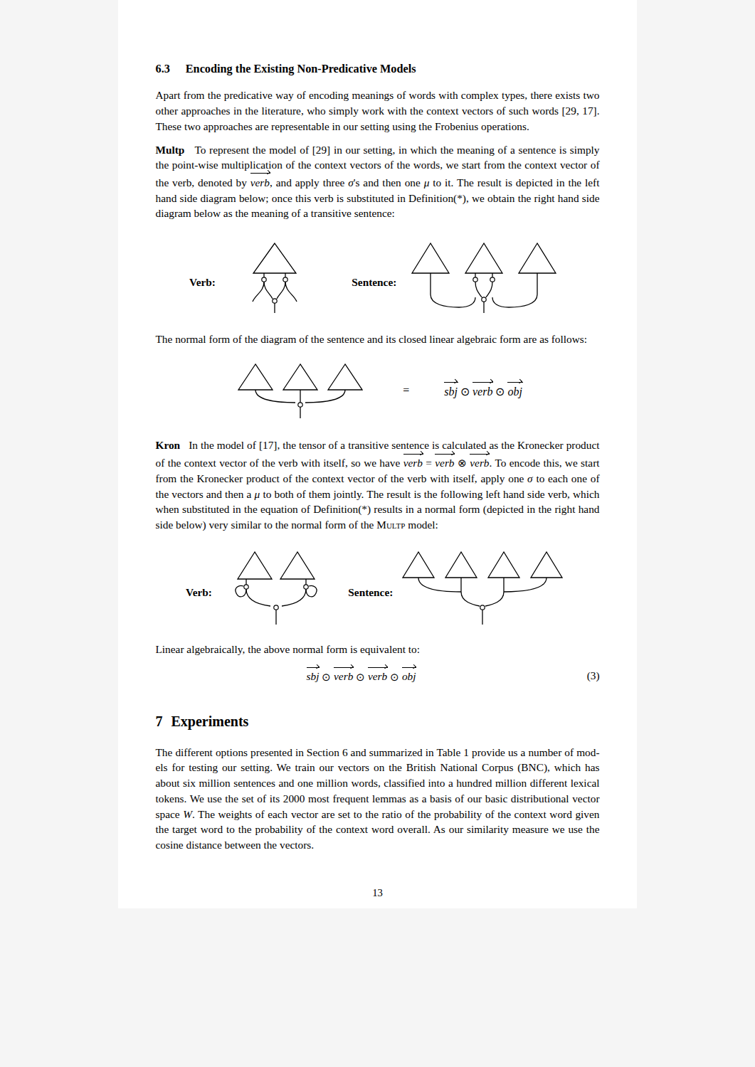6.3 Encoding the Existing Non-Predicative Models
Apart from the predicative way of encoding meanings of words with complex types, there exists two other approaches in the literature, who simply work with the context vectors of such words [29, 17]. These two approaches are representable in our setting using the Frobenius operations.
Multp To represent the model of [29] in our setting, in which the meaning of a sentence is simply the point-wise multiplication of the context vectors of the words, we start from the context vector of the verb, denoted by verb, and apply three σ's and then one μ to it. The result is depicted in the left hand side diagram below; once this verb is substituted in Definition(*), we obtain the right hand side diagram below as the meaning of a transitive sentence:
Verb:
Sentence:
The normal form of the diagram of the sentence and its closed linear algebraic form are as follows:
= sbj ⊙ verb ⊙ obj
Kron In the model of [17], the tensor of a transitive sentence is calculated as the Kronecker product of the context vector of the verb with itself, so we have verb = verb ⊗ verb. To encode this, we start from the Kronecker product of the context vector of the verb with itself, apply one σ to each one of the vectors and then a μ to both of them jointly. The result is the following left hand side verb, which when substituted in the equation of Definition(*) results in a normal form (depicted in the right hand side below) very similar to the normal form of the Multp model:
Verb:
Sentence:
Linear algebraically, the above normal form is equivalent to:
sbj ⊙ verb ⊙ verb ⊙ obj (3)
7 Experiments
The different options presented in Section 6 and summarized in Table 1 provide us a number of models for testing our setting. We train our vectors on the British National Corpus (BNC), which has about six million sentences and one million words, classified into a hundred million different lexical tokens. We use the set of its 2000 most frequent lemmas as a basis of our basic distributional vector space W. The weights of each vector are set to the ratio of the probability of the context word given the target word to the probability of the context word overall. As our similarity measure we use the cosine distance between the vectors.
13